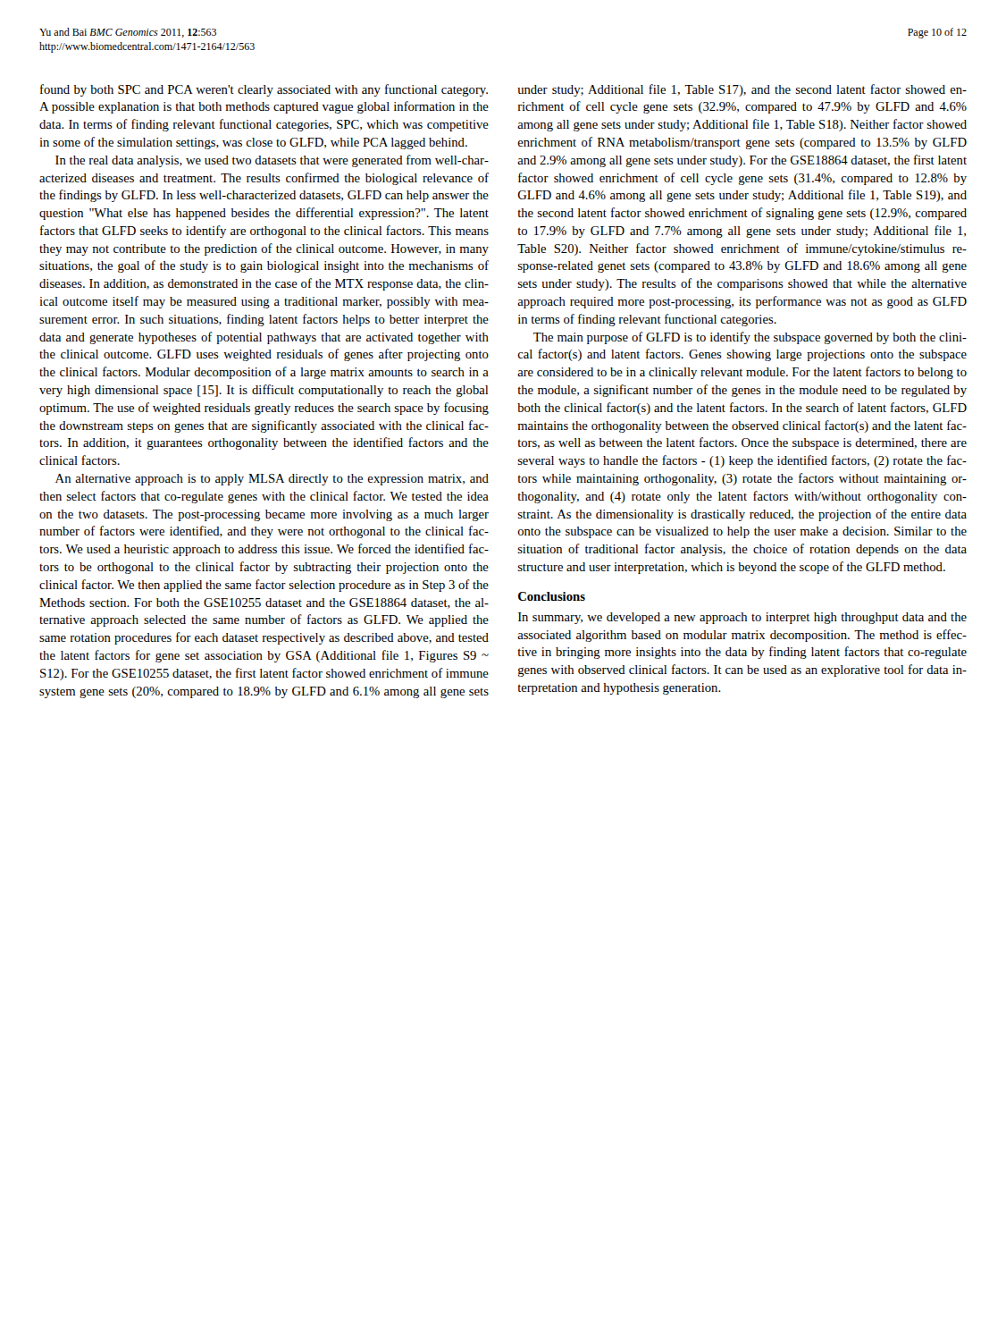Yu and Bai BMC Genomics 2011, 12:563
http://www.biomedcentral.com/1471-2164/12/563
Page 10 of 12
found by both SPC and PCA weren't clearly associated with any functional category. A possible explanation is that both methods captured vague global information in the data. In terms of finding relevant functional categories, SPC, which was competitive in some of the simulation settings, was close to GLFD, while PCA lagged behind.
In the real data analysis, we used two datasets that were generated from well-characterized diseases and treatment. The results confirmed the biological relevance of the findings by GLFD. In less well-characterized datasets, GLFD can help answer the question "What else has happened besides the differential expression?". The latent factors that GLFD seeks to identify are orthogonal to the clinical factors. This means they may not contribute to the prediction of the clinical outcome. However, in many situations, the goal of the study is to gain biological insight into the mechanisms of diseases. In addition, as demonstrated in the case of the MTX response data, the clinical outcome itself may be measured using a traditional marker, possibly with measurement error. In such situations, finding latent factors helps to better interpret the data and generate hypotheses of potential pathways that are activated together with the clinical outcome. GLFD uses weighted residuals of genes after projecting onto the clinical factors. Modular decomposition of a large matrix amounts to search in a very high dimensional space [15]. It is difficult computationally to reach the global optimum. The use of weighted residuals greatly reduces the search space by focusing the downstream steps on genes that are significantly associated with the clinical factors. In addition, it guarantees orthogonality between the identified factors and the clinical factors.
An alternative approach is to apply MLSA directly to the expression matrix, and then select factors that co-regulate genes with the clinical factor. We tested the idea on the two datasets. The post-processing became more involving as a much larger number of factors were identified, and they were not orthogonal to the clinical factors. We used a heuristic approach to address this issue. We forced the identified factors to be orthogonal to the clinical factor by subtracting their projection onto the clinical factor. We then applied the same factor selection procedure as in Step 3 of the Methods section. For both the GSE10255 dataset and the GSE18864 dataset, the alternative approach selected the same number of factors as GLFD. We applied the same rotation procedures for each dataset respectively as described above, and tested the latent factors for gene set association by GSA (Additional file 1, Figures S9 ~ S12). For the GSE10255 dataset, the first latent factor showed enrichment of immune system gene sets (20%, compared to 18.9% by GLFD and 6.1% among all gene sets under study; Additional file 1, Table S17), and the second latent factor showed enrichment of cell cycle gene sets (32.9%, compared to 47.9% by GLFD and 4.6% among all gene sets under study; Additional file 1, Table S18). Neither factor showed enrichment of RNA metabolism/transport gene sets (compared to 13.5% by GLFD and 2.9% among all gene sets under study). For the GSE18864 dataset, the first latent factor showed enrichment of cell cycle gene sets (31.4%, compared to 12.8% by GLFD and 4.6% among all gene sets under study; Additional file 1, Table S19), and the second latent factor showed enrichment of signaling gene sets (12.9%, compared to 17.9% by GLFD and 7.7% among all gene sets under study; Additional file 1, Table S20). Neither factor showed enrichment of immune/cytokine/stimulus response-related genet sets (compared to 43.8% by GLFD and 18.6% among all gene sets under study). The results of the comparisons showed that while the alternative approach required more post-processing, its performance was not as good as GLFD in terms of finding relevant functional categories.
The main purpose of GLFD is to identify the subspace governed by both the clinical factor(s) and latent factors. Genes showing large projections onto the subspace are considered to be in a clinically relevant module. For the latent factors to belong to the module, a significant number of the genes in the module need to be regulated by both the clinical factor(s) and the latent factors. In the search of latent factors, GLFD maintains the orthogonality between the observed clinical factor(s) and the latent factors, as well as between the latent factors. Once the subspace is determined, there are several ways to handle the factors - (1) keep the identified factors, (2) rotate the factors while maintaining orthogonality, (3) rotate the factors without maintaining orthogonality, and (4) rotate only the latent factors with/without orthogonality constraint. As the dimensionality is drastically reduced, the projection of the entire data onto the subspace can be visualized to help the user make a decision. Similar to the situation of traditional factor analysis, the choice of rotation depends on the data structure and user interpretation, which is beyond the scope of the GLFD method.
Conclusions
In summary, we developed a new approach to interpret high throughput data and the associated algorithm based on modular matrix decomposition. The method is effective in bringing more insights into the data by finding latent factors that co-regulate genes with observed clinical factors. It can be used as an explorative tool for data interpretation and hypothesis generation.